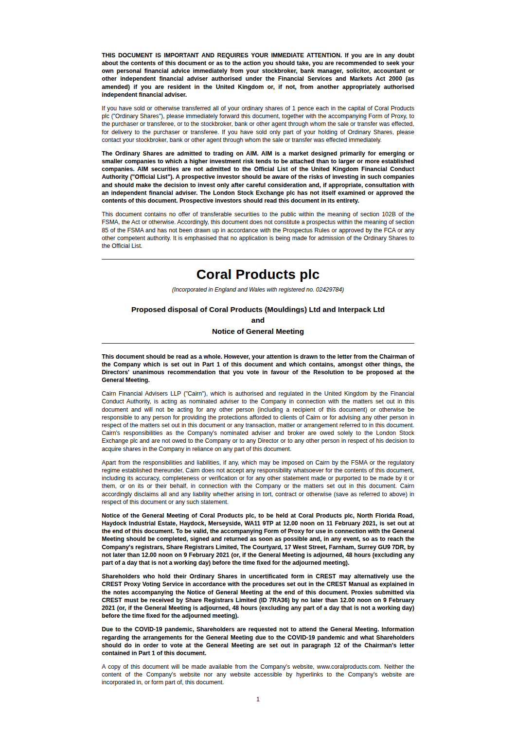THIS DOCUMENT IS IMPORTANT AND REQUIRES YOUR IMMEDIATE ATTENTION. If you are in any doubt about the contents of this document or as to the action you should take, you are recommended to seek your own personal financial advice immediately from your stockbroker, bank manager, solicitor, accountant or other independent financial adviser authorised under the Financial Services and Markets Act 2000 (as amended) if you are resident in the United Kingdom or, if not, from another appropriately authorised independent financial adviser.
If you have sold or otherwise transferred all of your ordinary shares of 1 pence each in the capital of Coral Products plc ("Ordinary Shares"), please immediately forward this document, together with the accompanying Form of Proxy, to the purchaser or transferee, or to the stockbroker, bank or other agent through whom the sale or transfer was effected, for delivery to the purchaser or transferee. If you have sold only part of your holding of Ordinary Shares, please contact your stockbroker, bank or other agent through whom the sale or transfer was effected immediately.
The Ordinary Shares are admitted to trading on AIM. AIM is a market designed primarily for emerging or smaller companies to which a higher investment risk tends to be attached than to larger or more established companies. AIM securities are not admitted to the Official List of the United Kingdom Financial Conduct Authority ("Official List"). A prospective investor should be aware of the risks of investing in such companies and should make the decision to invest only after careful consideration and, if appropriate, consultation with an independent financial adviser. The London Stock Exchange plc has not itself examined or approved the contents of this document. Prospective investors should read this document in its entirety.
This document contains no offer of transferable securities to the public within the meaning of section 102B of the FSMA, the Act or otherwise. Accordingly, this document does not constitute a prospectus within the meaning of section 85 of the FSMA and has not been drawn up in accordance with the Prospectus Rules or approved by the FCA or any other competent authority. It is emphasised that no application is being made for admission of the Ordinary Shares to the Official List.
Coral Products plc
(Incorporated in England and Wales with registered no. 02429784)
Proposed disposal of Coral Products (Mouldings) Ltd and Interpack Ltd
and
Notice of General Meeting
This document should be read as a whole. However, your attention is drawn to the letter from the Chairman of the Company which is set out in Part 1 of this document and which contains, amongst other things, the Directors' unanimous recommendation that you vote in favour of the Resolution to be proposed at the General Meeting.
Cairn Financial Advisers LLP ("Cairn"), which is authorised and regulated in the United Kingdom by the Financial Conduct Authority, is acting as nominated adviser to the Company in connection with the matters set out in this document and will not be acting for any other person (including a recipient of this document) or otherwise be responsible to any person for providing the protections afforded to clients of Cairn or for advising any other person in respect of the matters set out in this document or any transaction, matter or arrangement referred to in this document. Cairn's responsibilities as the Company's nominated adviser and broker are owed solely to the London Stock Exchange plc and are not owed to the Company or to any Director or to any other person in respect of his decision to acquire shares in the Company in reliance on any part of this document.
Apart from the responsibilities and liabilities, if any, which may be imposed on Cairn by the FSMA or the regulatory regime established thereunder, Cairn does not accept any responsibility whatsoever for the contents of this document, including its accuracy, completeness or verification or for any other statement made or purported to be made by it or them, or on its or their behalf, in connection with the Company or the matters set out in this document. Cairn accordingly disclaims all and any liability whether arising in tort, contract or otherwise (save as referred to above) in respect of this document or any such statement.
Notice of the General Meeting of Coral Products plc, to be held at Coral Products plc, North Florida Road, Haydock Industrial Estate, Haydock, Merseyside, WA11 9TP at 12.00 noon on 11 February 2021, is set out at the end of this document. To be valid, the accompanying Form of Proxy for use in connection with the General Meeting should be completed, signed and returned as soon as possible and, in any event, so as to reach the Company's registrars, Share Registrars Limited, The Courtyard, 17 West Street, Farnham, Surrey GU9 7DR, by not later than 12.00 noon on 9 February 2021 (or, if the General Meeting is adjourned, 48 hours (excluding any part of a day that is not a working day) before the time fixed for the adjourned meeting).
Shareholders who hold their Ordinary Shares in uncertificated form in CREST may alternatively use the CREST Proxy Voting Service in accordance with the procedures set out in the CREST Manual as explained in the notes accompanying the Notice of General Meeting at the end of this document. Proxies submitted via CREST must be received by Share Registrars Limited (ID 7RA36) by no later than 12.00 noon on 9 February 2021 (or, if the General Meeting is adjourned, 48 hours (excluding any part of a day that is not a working day) before the time fixed for the adjourned meeting).
Due to the COVID-19 pandemic, Shareholders are requested not to attend the General Meeting. Information regarding the arrangements for the General Meeting due to the COVID-19 pandemic and what Shareholders should do in order to vote at the General Meeting are set out in paragraph 12 of the Chairman's letter contained in Part 1 of this document.
A copy of this document will be made available from the Company's website, www.coralproducts.com. Neither the content of the Company's website nor any website accessible by hyperlinks to the Company's website are incorporated in, or form part of, this document.
1